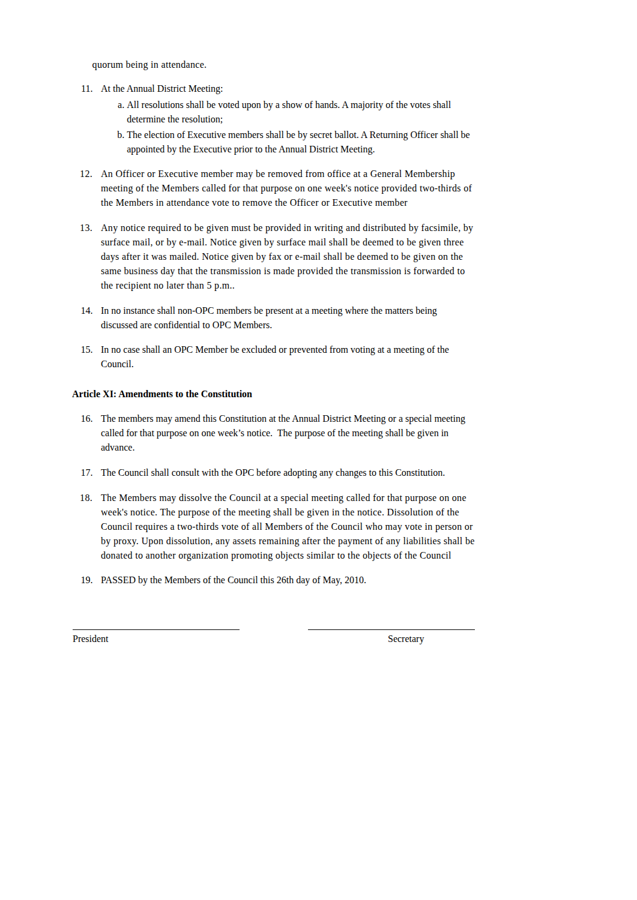quorum being in attendance.
At the Annual District Meeting:
All resolutions shall be voted upon by a show of hands. A majority of the votes shall determine the resolution;
The election of Executive members shall be by secret ballot. A Returning Officer shall be appointed by the Executive prior to the Annual District Meeting.
An Officer or Executive member may be removed from office at a General Membership meeting of the Members called for that purpose on one week's notice provided two-thirds of the Members in attendance vote to remove the Officer or Executive member
Any notice required to be given must be provided in writing and distributed by facsimile, by surface mail, or by e-mail. Notice given by surface mail shall be deemed to be given three days after it was mailed. Notice given by fax or e-mail shall be deemed to be given on the same business day that the transmission is made provided the transmission is forwarded to the recipient no later than 5 p.m..
In no instance shall non-OPC members be present at a meeting where the matters being discussed are confidential to OPC Members.
In no case shall an OPC Member be excluded or prevented from voting at a meeting of the Council.
Article XI: Amendments to the Constitution
The members may amend this Constitution at the Annual District Meeting or a special meeting called for that purpose on one week’s notice. The purpose of the meeting shall be given in advance.
The Council shall consult with the OPC before adopting any changes to this Constitution.
The Members may dissolve the Council at a special meeting called for that purpose on one week's notice. The purpose of the meeting shall be given in the notice. Dissolution of the Council requires a two-thirds vote of all Members of the Council who may vote in person or by proxy. Upon dissolution, any assets remaining after the payment of any liabilities shall be donated to another organization promoting objects similar to the objects of the Council
PASSED by the Members of the Council this 26th day of May, 2010.
| President | Secretary |